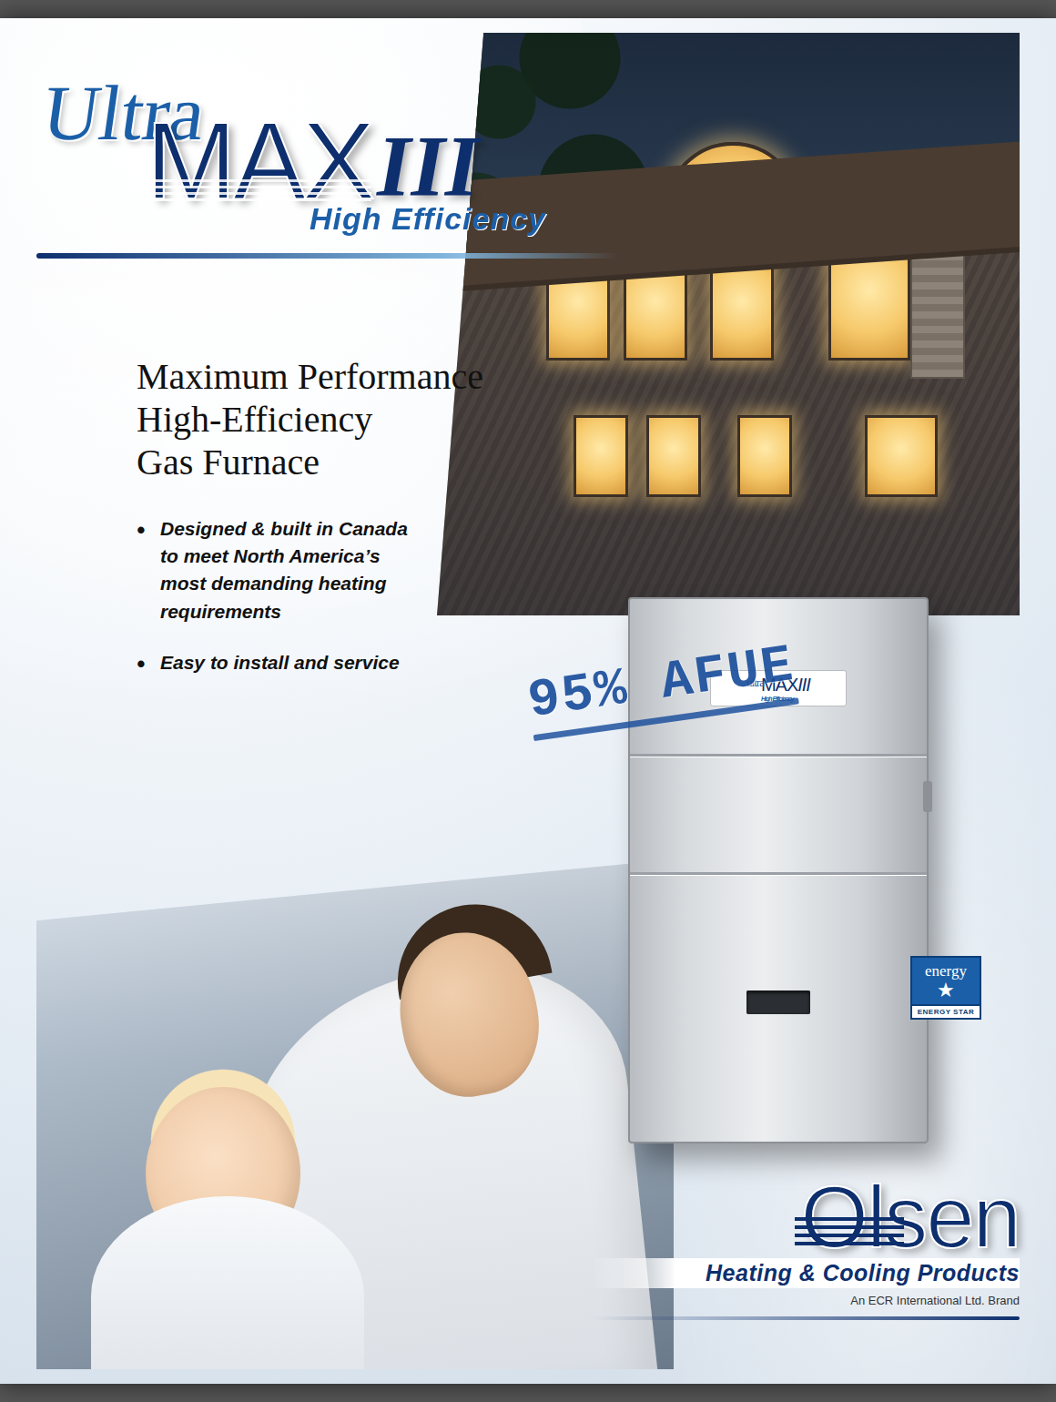Photograph of a large shingled home at dusk with warmly lit windows.
Ultra
MAX III
High Efficiency
Maximum Performance
High-Efficiency
Gas Furnace
Designed & built in Canada to meet North America’s most demanding heating requirements
Easy to install and service
95% AFUE
ultra MAXIII High Efficiency
energy
★
ENERGY STAR
Photograph of a smiling father in a white robe holding a laughing baby.
Olsen
Heating & Cooling Products
An ECR International Ltd. Brand